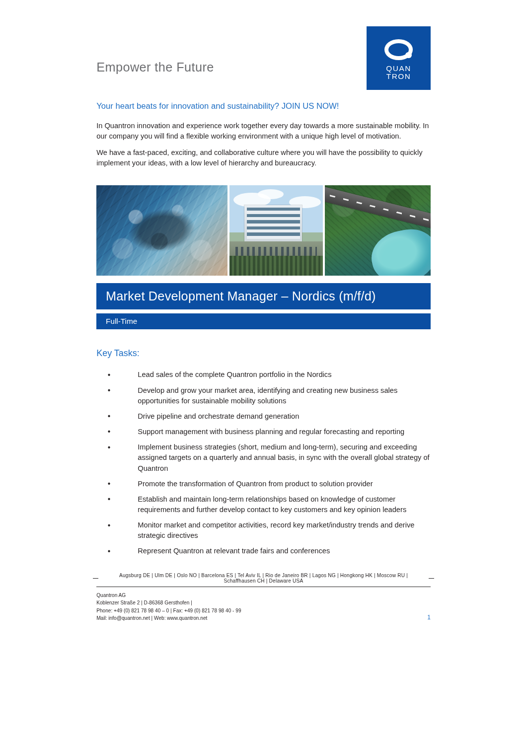Empower the Future
QUAN
TRON
Your heart beats for innovation and sustainability? JOIN US NOW!
In Quantron innovation and experience work together every day towards a more sustainable mobility. In our company you will find a flexible working environment with a unique high level of motivation.
We have a fast-paced, exciting, and collaborative culture where you will have the possibility to quickly implement your ideas, with a low level of hierarchy and bureaucracy.
Market Development Manager – Nordics (m/f/d)
Full-Time
Key Tasks:
Lead sales of the complete Quantron portfolio in the Nordics
Develop and grow your market area, identifying and creating new business sales opportunities for sustainable mobility solutions
Drive pipeline and orchestrate demand generation
Support management with business planning and regular forecasting and reporting
Implement business strategies (short, medium and long-term), securing and exceeding assigned targets on a quarterly and annual basis, in sync with the overall global strategy of Quantron
Promote the transformation of Quantron from product to solution provider
Establish and maintain long-term relationships based on knowledge of customer requirements and further develop contact to key customers and key opinion leaders
Monitor market and competitor activities, record key market/industry trends and derive strategic directives
Represent Quantron at relevant trade fairs and conferences
Augsburg DE | Ulm DE | Oslo NO | Barcelona ES | Tel Aviv IL | Rio de Janeiro BR | Lagos NG | Hongkong HK | Moscow RU | Schaffhausen CH | Delaware USA
Quantron AG
Koblenzer Straße 2 | D-86368 Gersthofen |
Phone: +49 (0) 821 78 98 40 – 0 | Fax: +49 (0) 821 78 98 40 - 99
Mail: info@quantron.net | Web: www.quantron.net
1